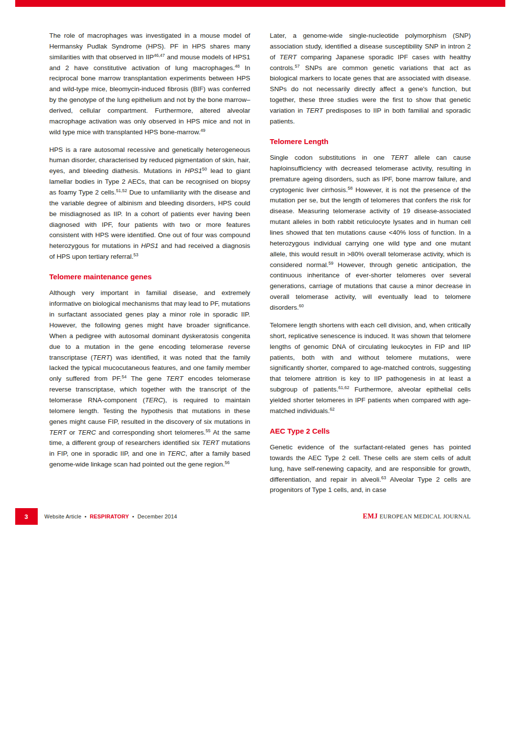The role of macrophages was investigated in a mouse model of Hermansky Pudlak Syndrome (HPS). PF in HPS shares many similarities with that observed in IIP46,47 and mouse models of HPS1 and 2 have constitutive activation of lung macrophages.48 In reciprocal bone marrow transplantation experiments between HPS and wild-type mice, bleomycin-induced fibrosis (BIF) was conferred by the genotype of the lung epithelium and not by the bone marrow–derived, cellular compartment. Furthermore, altered alveolar macrophage activation was only observed in HPS mice and not in wild type mice with transplanted HPS bone-marrow.49
HPS is a rare autosomal recessive and genetically heterogeneous human disorder, characterised by reduced pigmentation of skin, hair, eyes, and bleeding diathesis. Mutations in HPS150 lead to giant lamellar bodies in Type 2 AECs, that can be recognised on biopsy as foamy Type 2 cells.51,52 Due to unfamiliarity with the disease and the variable degree of albinism and bleeding disorders, HPS could be misdiagnosed as IIP. In a cohort of patients ever having been diagnosed with IPF, four patients with two or more features consistent with HPS were identified. One out of four was compound heterozygous for mutations in HPS1 and had received a diagnosis of HPS upon tertiary referral.53
Telomere maintenance genes
Although very important in familial disease, and extremely informative on biological mechanisms that may lead to PF, mutations in surfactant associated genes play a minor role in sporadic IIP. However, the following genes might have broader significance. When a pedigree with autosomal dominant dyskeratosis congenita due to a mutation in the gene encoding telomerase reverse transcriptase (TERT) was identified, it was noted that the family lacked the typical mucocutaneous features, and one family member only suffered from PF.54 The gene TERT encodes telomerase reverse transcriptase, which together with the transcript of the telomerase RNA-component (TERC), is required to maintain telomere length. Testing the hypothesis that mutations in these genes might cause FIP, resulted in the discovery of six mutations in TERT or TERC and corresponding short telomeres.55 At the same time, a different group of researchers identified six TERT mutations in FIP, one in sporadic IIP, and one in TERC, after a family based genome-wide linkage scan had pointed out the gene region.56
Later, a genome-wide single-nucleotide polymorphism (SNP) association study, identified a disease susceptibility SNP in intron 2 of TERT comparing Japanese sporadic IPF cases with healthy controls.57 SNPs are common genetic variations that act as biological markers to locate genes that are associated with disease. SNPs do not necessarily directly affect a gene's function, but together, these three studies were the first to show that genetic variation in TERT predisposes to IIP in both familial and sporadic patients.
Telomere Length
Single codon substitutions in one TERT allele can cause haploinsufficiency with decreased telomerase activity, resulting in premature ageing disorders, such as IPF, bone marrow failure, and cryptogenic liver cirrhosis.58 However, it is not the presence of the mutation per se, but the length of telomeres that confers the risk for disease. Measuring telomerase activity of 19 disease-associated mutant alleles in both rabbit reticulocyte lysates and in human cell lines showed that ten mutations cause <40% loss of function. In a heterozygous individual carrying one wild type and one mutant allele, this would result in >80% overall telomerase activity, which is considered normal.59 However, through genetic anticipation, the continuous inheritance of ever-shorter telomeres over several generations, carriage of mutations that cause a minor decrease in overall telomerase activity, will eventually lead to telomere disorders.60
Telomere length shortens with each cell division, and, when critically short, replicative senescence is induced. It was shown that telomere lengths of genomic DNA of circulating leukocytes in FIP and IIP patients, both with and without telomere mutations, were significantly shorter, compared to age-matched controls, suggesting that telomere attrition is key to IIP pathogenesis in at least a subgroup of patients.61,62 Furthermore, alveolar epithelial cells yielded shorter telomeres in IPF patients when compared with age-matched individuals.62
AEC Type 2 Cells
Genetic evidence of the surfactant-related genes has pointed towards the AEC Type 2 cell. These cells are stem cells of adult lung, have self-renewing capacity, and are responsible for growth, differentiation, and repair in alveoli.63 Alveolar Type 2 cells are progenitors of Type 1 cells, and, in case
3
Website Article • RESPIRATORY • December 2014
EMJ EUROPEAN MEDICAL JOURNAL